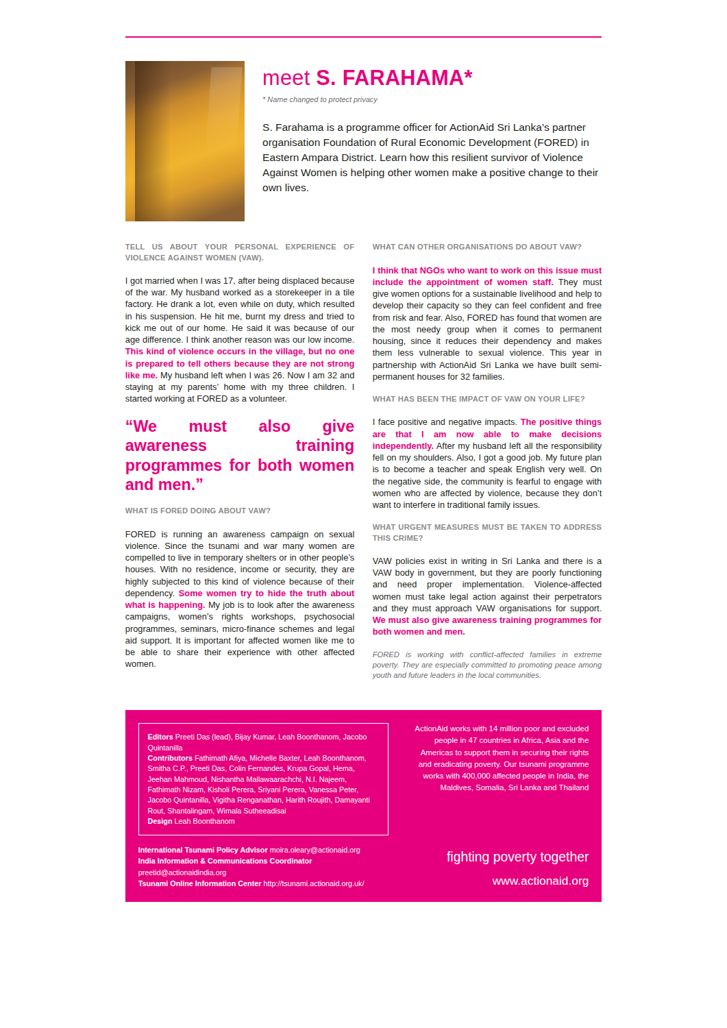© ACTIONAID SRI LANKA
meet S. FARAHAMA*
* Name changed to protect privacy
S. Farahama is a programme officer for ActionAid Sri Lanka’s partner organisation Foundation of Rural Economic Development (FORED) in Eastern Ampara District. Learn how this resilient survivor of Violence Against Women is helping other women make a positive change to their own lives.
Tell us about your personal experience of Violence Against Women (VAW).
I got married when I was 17, after being displaced because of the war. My husband worked as a storekeeper in a tile factory. He drank a lot, even while on duty, which resulted in his suspension. He hit me, burnt my dress and tried to kick me out of our home. He said it was because of our age difference. I think another reason was our low income. This kind of violence occurs in the village, but no one is prepared to tell others because they are not strong like me. My husband left when I was 26. Now I am 32 and staying at my parents’ home with my three children. I started working at FORED as a volunteer.
“We must also give awareness training programmes for both women and men.”
What is FORED doing about VAW?
FORED is running an awareness campaign on sexual violence. Since the tsunami and war many women are compelled to live in temporary shelters or in other people’s houses. With no residence, income or security, they are highly subjected to this kind of violence because of their dependency. Some women try to hide the truth about what is happening. My job is to look after the awareness campaigns, women’s rights workshops, psychosocial programmes, seminars, micro-finance schemes and legal aid support. It is important for affected women like me to be able to share their experience with other affected women.
What can other organisations do about VAW?
I think that NGOs who want to work on this issue must include the appointment of women staff. They must give women options for a sustainable livelihood and help to develop their capacity so they can feel confident and free from risk and fear. Also, FORED has found that women are the most needy group when it comes to permanent housing, since it reduces their dependency and makes them less vulnerable to sexual violence. This year in partnership with ActionAid Sri Lanka we have built semi-permanent houses for 32 families.
What has been the impact of VAW on your life?
I face positive and negative impacts. The positive things are that I am now able to make decisions independently. After my husband left all the responsibility fell on my shoulders. Also, I got a good job. My future plan is to become a teacher and speak English very well. On the negative side, the community is fearful to engage with women who are affected by violence, because they don’t want to interfere in traditional family issues.
What urgent measures must be taken to address this crime?
VAW policies exist in writing in Sri Lanka and there is a VAW body in government, but they are poorly functioning and need proper implementation. Violence-affected women must take legal action against their perpetrators and they must approach VAW organisations for support. We must also give awareness training programmes for both women and men.
FORED is working with conflict-affected families in extreme poverty. They are especially committed to promoting peace among youth and future leaders in the local communities.
Editors Preeti Das (lead), Bijay Kumar, Leah Boonthanom, Jacobo Quintanilla
Contributors Fathimath Afiya, Michelle Baxter, Leah Boonthanom, Smitha C.P., Preeti Das, Colin Fernandes, Krupa Gopal, Hema, Jeehan Mahmoud, Nishantha Mallawaarachchi, N.I. Najeem, Fathimath Nizam, Kisholi Perera, Sriyani Perera, Vanessa Peter, Jacobo Quintanilla, Vigitha Renganathan, Harith Roujith, Damayanti Rout, Shantalingam, Wimala Sutheeadisai
Design Leah Boonthanom
International Tsunami Policy Advisor moira.oleary@actionaid.org
India Information & Communications Coordinator preetid@actionaidindia.org
Tsunami Online Information Center http://tsunami.actionaid.org.uk/
ActionAid works with 14 million poor and excluded people in 47 countries in Africa, Asia and the Americas to support them in securing their rights and eradicating poverty. Our tsunami programme works with 400,000 affected people in India, the Maldives, Somalia, Sri Lanka and Thailand
fighting poverty together
www.actionaid.org